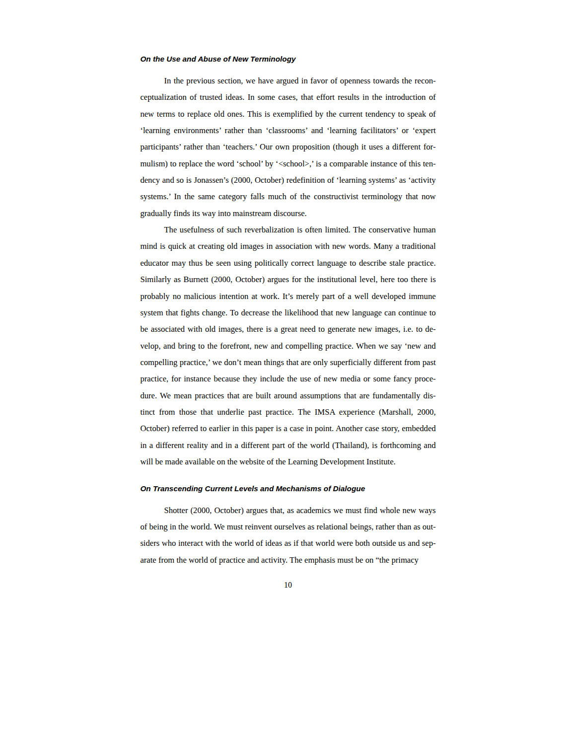On the Use and Abuse of New Terminology
In the previous section, we have argued in favor of openness towards the reconceptualization of trusted ideas. In some cases, that effort results in the introduction of new terms to replace old ones. This is exemplified by the current tendency to speak of ‘learning environments’ rather than ‘classrooms’ and ‘learning facilitators’ or ‘expert participants’ rather than ‘teachers.’ Our own proposition (though it uses a different formulism) to replace the word ‘school’ by ‘<school>,’ is a comparable instance of this tendency and so is Jonassen’s (2000, October) redefinition of ‘learning systems’ as ‘activity systems.’ In the same category falls much of the constructivist terminology that now gradually finds its way into mainstream discourse.
The usefulness of such reverbalization is often limited. The conservative human mind is quick at creating old images in association with new words. Many a traditional educator may thus be seen using politically correct language to describe stale practice. Similarly as Burnett (2000, October) argues for the institutional level, here too there is probably no malicious intention at work. It’s merely part of a well developed immune system that fights change. To decrease the likelihood that new language can continue to be associated with old images, there is a great need to generate new images, i.e. to develop, and bring to the forefront, new and compelling practice. When we say ‘new and compelling practice,’ we don’t mean things that are only superficially different from past practice, for instance because they include the use of new media or some fancy procedure. We mean practices that are built around assumptions that are fundamentally distinct from those that underlie past practice. The IMSA experience (Marshall, 2000, October) referred to earlier in this paper is a case in point. Another case story, embedded in a different reality and in a different part of the world (Thailand), is forthcoming and will be made available on the website of the Learning Development Institute.
On Transcending Current Levels and Mechanisms of Dialogue
Shotter (2000, October) argues that, as academics we must find whole new ways of being in the world. We must reinvent ourselves as relational beings, rather than as outsiders who interact with the world of ideas as if that world were both outside us and separate from the world of practice and activity. The emphasis must be on “the primacy
10